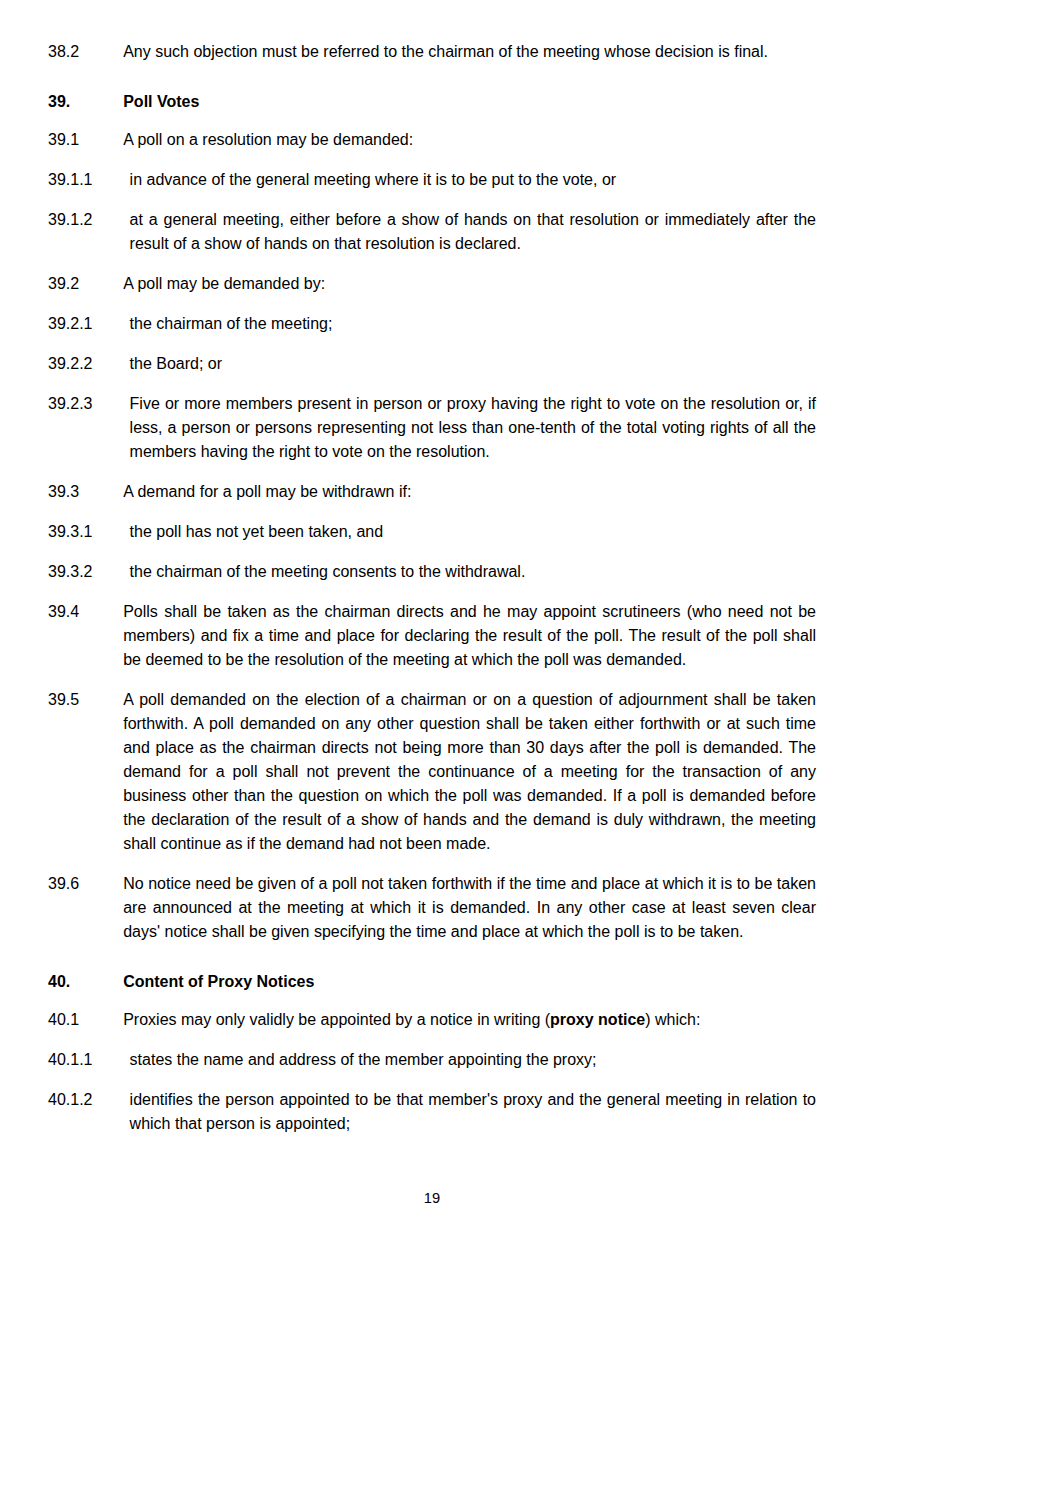38.2
Any such objection must be referred to the chairman of the meeting whose decision is final.
39.
Poll Votes
39.1
A poll on a resolution may be demanded:
39.1.1
in advance of the general meeting where it is to be put to the vote, or
39.1.2
at a general meeting, either before a show of hands on that resolution or immediately after the result of a show of hands on that resolution is declared.
39.2
A poll may be demanded by:
39.2.1
the chairman of the meeting;
39.2.2
the Board; or
39.2.3
Five or more members present in person or proxy having the right to vote on the resolution or, if less, a person or persons representing not less than one-tenth of the total voting rights of all the members having the right to vote on the resolution.
39.3
A demand for a poll may be withdrawn if:
39.3.1
the poll has not yet been taken, and
39.3.2
the chairman of the meeting consents to the withdrawal.
39.4
Polls shall be taken as the chairman directs and he may appoint scrutineers (who need not be members) and fix a time and place for declaring the result of the poll. The result of the poll shall be deemed to be the resolution of the meeting at which the poll was demanded.
39.5
A poll demanded on the election of a chairman or on a question of adjournment shall be taken forthwith. A poll demanded on any other question shall be taken either forthwith or at such time and place as the chairman directs not being more than 30 days after the poll is demanded. The demand for a poll shall not prevent the continuance of a meeting for the transaction of any business other than the question on which the poll was demanded. If a poll is demanded before the declaration of the result of a show of hands and the demand is duly withdrawn, the meeting shall continue as if the demand had not been made.
39.6
No notice need be given of a poll not taken forthwith if the time and place at which it is to be taken are announced at the meeting at which it is demanded. In any other case at least seven clear days' notice shall be given specifying the time and place at which the poll is to be taken.
40.
Content of Proxy Notices
40.1
Proxies may only validly be appointed by a notice in writing (proxy notice) which:
40.1.1
states the name and address of the member appointing the proxy;
40.1.2
identifies the person appointed to be that member's proxy and the general meeting in relation to which that person is appointed;
19